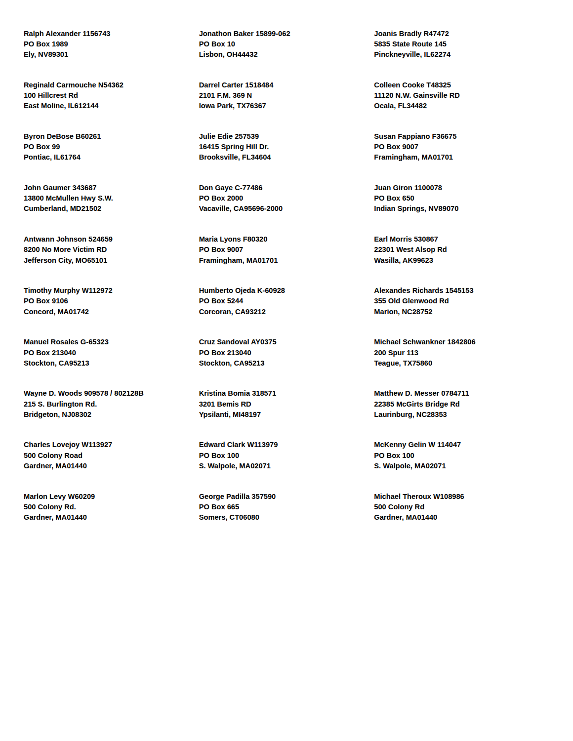| Ralph Alexander 1156743 PO Box 1989 Ely, NV89301 | Jonathon Baker 15899-062 PO Box 10 Lisbon, OH44432 | Joanis Bradly R47472 5835 State Route 145 Pinckneyville, IL62274 |
| Reginald Carmouche N54362 100 Hillcrest Rd East Moline, IL612144 | Darrel Carter 1518484 2101 F.M. 369 N Iowa Park, TX76367 | Colleen Cooke T48325 11120 N.W. Gainsville RD Ocala, FL34482 |
| Byron DeBose B60261 PO Box 99 Pontiac, IL61764 | Julie Edie 257539 16415 Spring Hill Dr. Brooksville, FL34604 | Susan Fappiano F36675 PO Box 9007 Framingham, MA01701 |
| John Gaumer 343687 13800 McMullen Hwy S.W. Cumberland, MD21502 | Don Gaye C-77486 PO Box 2000 Vacaville, CA95696-2000 | Juan Giron 1100078 PO Box 650 Indian Springs, NV89070 |
| Antwann Johnson 524659 8200 No More Victim RD Jefferson City, MO65101 | Maria Lyons F80320 PO Box 9007 Framingham, MA01701 | Earl Morris 530867 22301 West Alsop Rd Wasilla, AK99623 |
| Timothy Murphy W112972 PO Box 9106 Concord, MA01742 | Humberto Ojeda K-60928 PO Box 5244 Corcoran, CA93212 | Alexandes Richards 1545153 355 Old Glenwood Rd Marion, NC28752 |
| Manuel Rosales G-65323 PO Box 213040 Stockton, CA95213 | Cruz Sandoval AY0375 PO Box 213040 Stockton, CA95213 | Michael Schwankner 1842806 200 Spur 113 Teague, TX75860 |
| Wayne D. Woods 909578 / 802128B 215 S. Burlington Rd. Bridgeton, NJ08302 | Kristina Bomia 318571 3201 Bemis RD Ypsilanti, MI48197 | Matthew D. Messer 0784711 22385 McGirts Bridge Rd Laurinburg, NC28353 |
| Charles Lovejoy W113927 500 Colony Road Gardner, MA01440 | Edward Clark W113979 PO Box 100 S. Walpole, MA02071 | McKenny Gelin W 114047 PO Box 100 S. Walpole, MA02071 |
| Marlon Levy W60209 500 Colony Rd. Gardner, MA01440 | George Padilla 357590 PO Box 665 Somers, CT06080 | Michael Theroux W108986 500 Colony Rd Gardner, MA01440 |